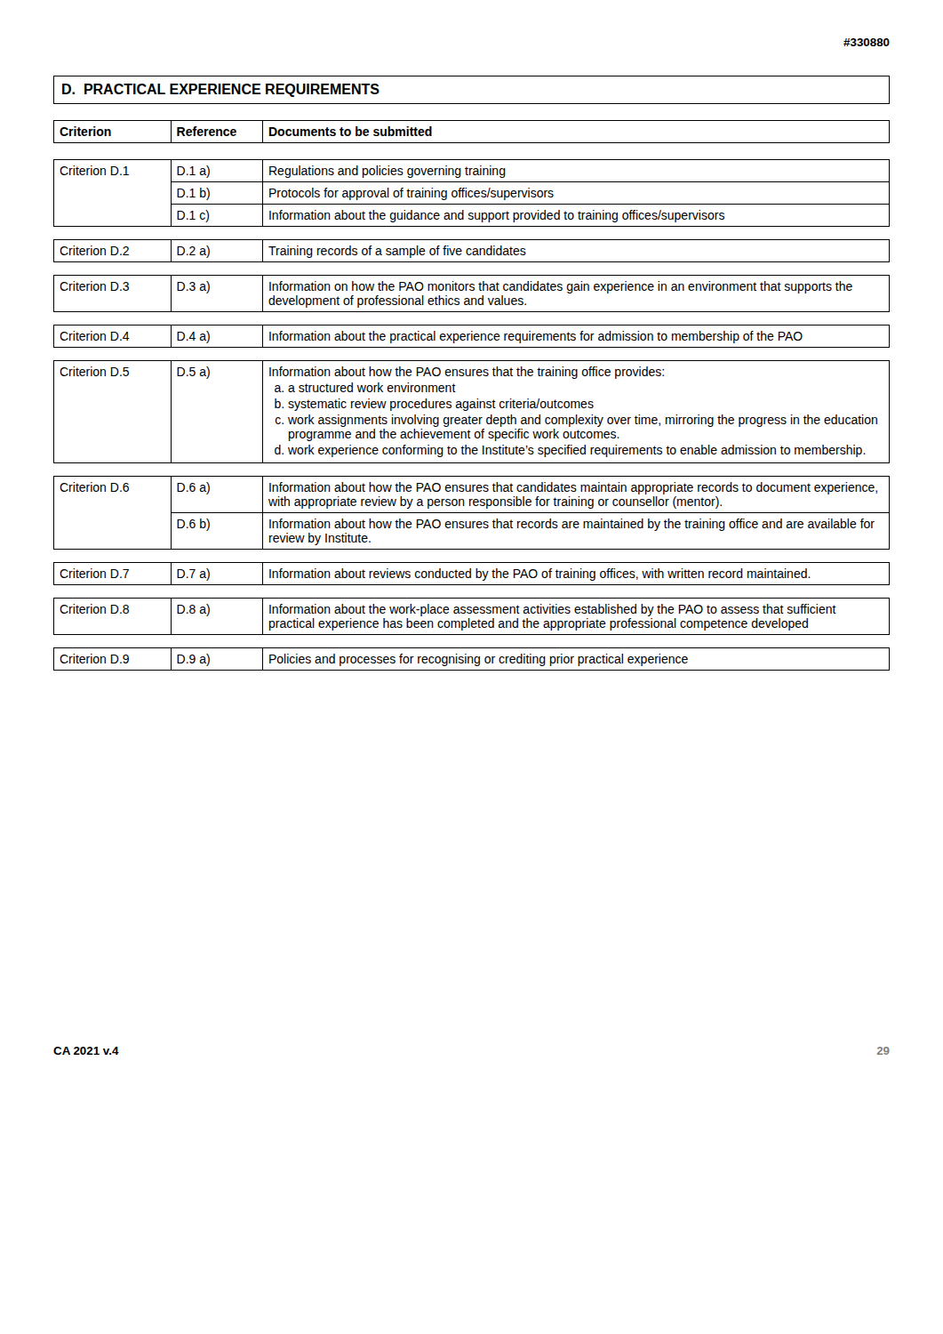#330880
D. PRACTICAL EXPERIENCE REQUIREMENTS
| Criterion | Reference | Documents to be submitted |
| --- | --- | --- |
| Criterion D.1 | D.1 a) | Regulations and policies governing training |
| D.1 b) | Protocols for approval of training offices/supervisors |
| D.1 c) | Information about the guidance and support provided to training offices/supervisors |
| Criterion D.2 | D.2 a) | Training records of a sample of five candidates |
| Criterion D.3 | D.3 a) | Information on how the PAO monitors that candidates gain experience in an environment that supports the development of professional ethics and values. |
| Criterion D.4 | D.4 a) | Information about the practical experience requirements for admission to membership of the PAO |
| Criterion D.5 | D.5 a) | Information about how the PAO ensures that the training office provides: a structured work environment systematic review procedures against criteria/outcomes work assignments involving greater depth and complexity over time, mirroring the progress in the education programme and the achievement of specific work outcomes. work experience conforming to the Institute’s specified requirements to enable admission to membership. |
| Criterion D.6 | D.6 a) | Information about how the PAO ensures that candidates maintain appropriate records to document experience, with appropriate review by a person responsible for training or counsellor (mentor). |
| D.6 b) | Information about how the PAO ensures that records are maintained by the training office and are available for review by Institute. |
| Criterion D.7 | D.7 a) | Information about reviews conducted by the PAO of training offices, with written record maintained. |
| Criterion D.8 | D.8 a) | Information about the work-place assessment activities established by the PAO to assess that sufficient practical experience has been completed and the appropriate professional competence developed |
| Criterion D.9 | D.9 a) | Policies and processes for recognising or crediting prior practical experience |
CA 2021 v.4 29